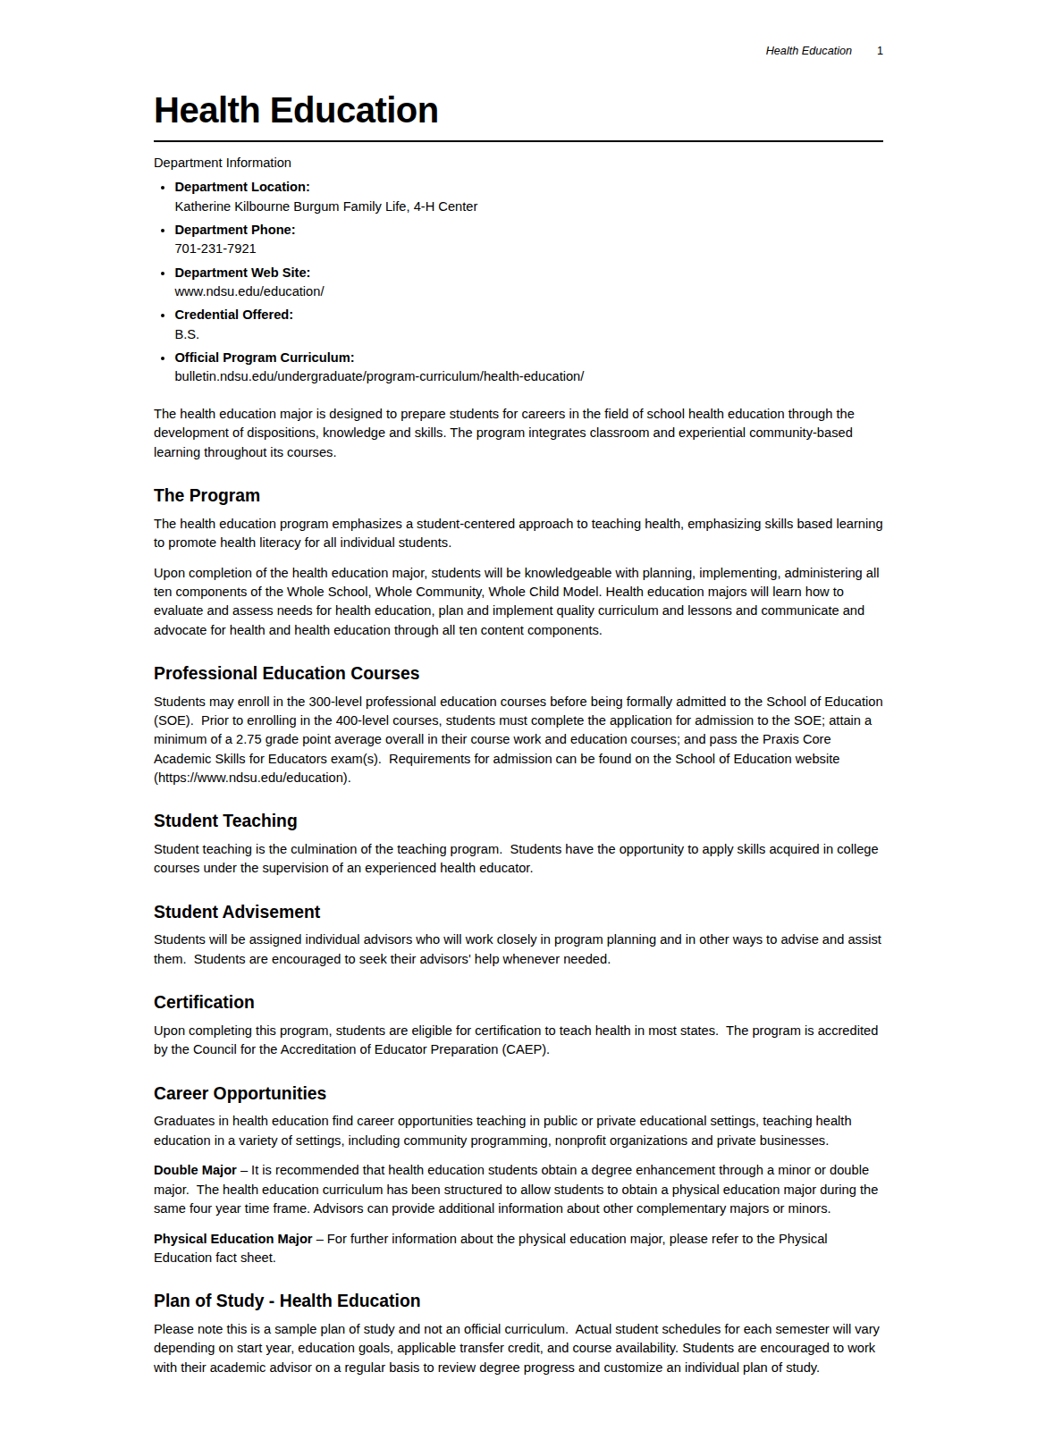Health Education 1
Health Education
Department Information
Department Location: Katherine Kilbourne Burgum Family Life, 4-H Center
Department Phone: 701-231-7921
Department Web Site: www.ndsu.edu/education/
Credential Offered: B.S.
Official Program Curriculum: bulletin.ndsu.edu/undergraduate/program-curriculum/health-education/
The health education major is designed to prepare students for careers in the field of school health education through the development of dispositions, knowledge and skills. The program integrates classroom and experiential community-based learning throughout its courses.
The Program
The health education program emphasizes a student-centered approach to teaching health, emphasizing skills based learning to promote health literacy for all individual students.
Upon completion of the health education major, students will be knowledgeable with planning, implementing, administering all ten components of the Whole School, Whole Community, Whole Child Model. Health education majors will learn how to evaluate and assess needs for health education, plan and implement quality curriculum and lessons and communicate and advocate for health and health education through all ten content components.
Professional Education Courses
Students may enroll in the 300-level professional education courses before being formally admitted to the School of Education (SOE). Prior to enrolling in the 400-level courses, students must complete the application for admission to the SOE; attain a minimum of a 2.75 grade point average overall in their course work and education courses; and pass the Praxis Core Academic Skills for Educators exam(s). Requirements for admission can be found on the School of Education website (https://www.ndsu.edu/education).
Student Teaching
Student teaching is the culmination of the teaching program. Students have the opportunity to apply skills acquired in college courses under the supervision of an experienced health educator.
Student Advisement
Students will be assigned individual advisors who will work closely in program planning and in other ways to advise and assist them. Students are encouraged to seek their advisors' help whenever needed.
Certification
Upon completing this program, students are eligible for certification to teach health in most states. The program is accredited by the Council for the Accreditation of Educator Preparation (CAEP).
Career Opportunities
Graduates in health education find career opportunities teaching in public or private educational settings, teaching health education in a variety of settings, including community programming, nonprofit organizations and private businesses.
Double Major – It is recommended that health education students obtain a degree enhancement through a minor or double major. The health education curriculum has been structured to allow students to obtain a physical education major during the same four year time frame. Advisors can provide additional information about other complementary majors or minors.
Physical Education Major – For further information about the physical education major, please refer to the Physical Education fact sheet.
Plan of Study - Health Education
Please note this is a sample plan of study and not an official curriculum. Actual student schedules for each semester will vary depending on start year, education goals, applicable transfer credit, and course availability. Students are encouraged to work with their academic advisor on a regular basis to review degree progress and customize an individual plan of study.